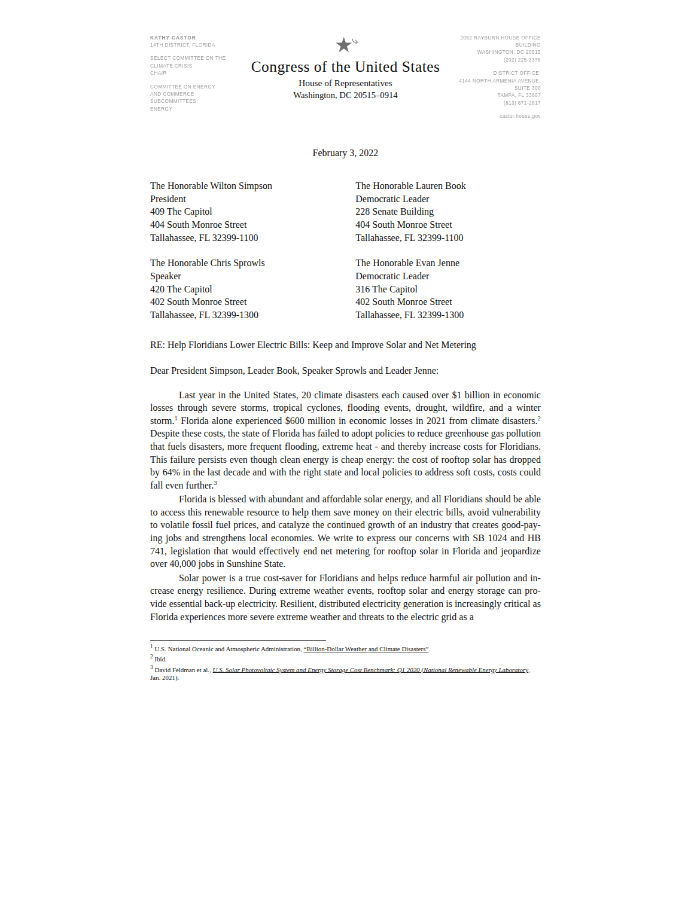KATHY CASTOR
14TH DISTRICT, FLORIDA
SELECT COMMITTEE ON THE
CLIMATE CRISIS
CHAIR
COMMITTEE ON ENERGY
AND COMMERCE
SUBCOMMITTEES:
ENERGY
★⤷
Congress of the United States
House of Representatives
Washington, DC 20515–0914
2052 RAYBURN HOUSE OFFICE BUILDING
WASHINGTON, DC 20515
(202) 225-3376
DISTRICT OFFICE:
4144 NORTH ARMENIA AVENUE, SUITE 300
TAMPA, FL 33607
(813) 871-2817
castor.house.gov
February 3, 2022
The Honorable Wilton Simpson
President
409 The Capitol
404 South Monroe Street
Tallahassee, FL 32399-1100
The Honorable Lauren Book
Democratic Leader
228 Senate Building
404 South Monroe Street
Tallahassee, FL 32399-1100
The Honorable Chris Sprowls
Speaker
420 The Capitol
402 South Monroe Street
Tallahassee, FL 32399-1300
The Honorable Evan Jenne
Democratic Leader
316 The Capitol
402 South Monroe Street
Tallahassee, FL 32399-1300
RE: Help Floridians Lower Electric Bills: Keep and Improve Solar and Net Metering
Dear President Simpson, Leader Book, Speaker Sprowls and Leader Jenne:
Last year in the United States, 20 climate disasters each caused over $1 billion in economic losses through severe storms, tropical cyclones, flooding events, drought, wildfire, and a winter storm.1 Florida alone experienced $600 million in economic losses in 2021 from climate disasters.2 Despite these costs, the state of Florida has failed to adopt policies to reduce greenhouse gas pollution that fuels disasters, more frequent flooding, extreme heat - and thereby increase costs for Floridians. This failure persists even though clean energy is cheap energy: the cost of rooftop solar has dropped by 64% in the last decade and with the right state and local policies to address soft costs, costs could fall even further.3
Florida is blessed with abundant and affordable solar energy, and all Floridians should be able to access this renewable resource to help them save money on their electric bills, avoid vulnerability to volatile fossil fuel prices, and catalyze the continued growth of an industry that creates good-paying jobs and strengthens local economies. We write to express our concerns with SB 1024 and HB 741, legislation that would effectively end net metering for rooftop solar in Florida and jeopardize over 40,000 jobs in Sunshine State.
Solar power is a true cost-saver for Floridians and helps reduce harmful air pollution and increase energy resilience. During extreme weather events, rooftop solar and energy storage can provide essential back-up electricity. Resilient, distributed electricity generation is increasingly critical as Florida experiences more severe extreme weather and threats to the electric grid as a
1 U.S. National Oceanic and Atmospheric Administration, “Billion-Dollar Weather and Climate Disasters”.
2 Ibid.
3 David Feldman et al., U.S. Solar Photovoltaic System and Energy Storage Cost Benchmark: Q1 2020 (National Renewable Energy Laboratory, Jan. 2021).